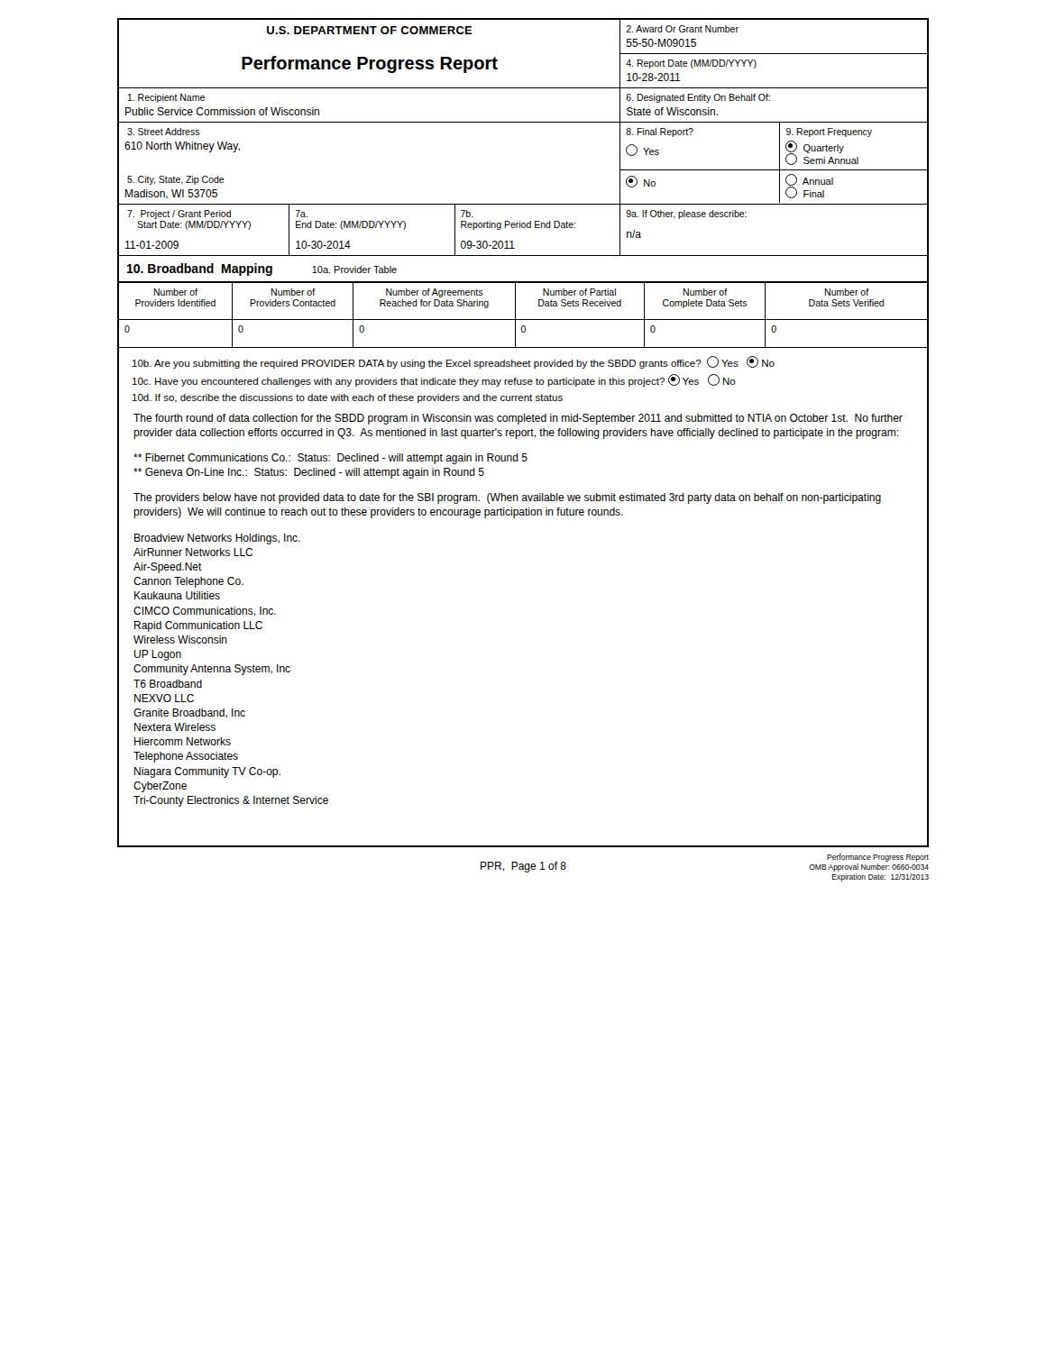| U.S. DEPARTMENT OF COMMERCE Performance Progress Report | 2. Award Or Grant Number 55-50-M09015 |
| 4. Report Date (MM/DD/YYYY) 10-28-2011 |
| 1. Recipient Name Public Service Commission of Wisconsin | 6. Designated Entity On Behalf Of: State of Wisconsin. |
| 3. Street Address 610 North Whitney Way, | / 8. Final Report? Yes / 9. Report Frequency Quarterly Semi Annual / |
| 5. City, State, Zip Code Madison, WI 53705 | / No / Annual Final / |
| / 7. Project / Grant Period Start Date: (MM/DD/YYYY) 11-01-2009 / 7a. End Date: (MM/DD/YYYY) 10-30-2014 / 7b. Reporting Period End Date: 09-30-2011 / | 9a. If Other, please describe: n/a |
| 10. Broadband Mapping 10a. Provider Table |
| / Number of Providers Identified / Number of Providers Contacted / Number of Agreements Reached for Data Sharing / Number of Partial Data Sets Received / Number of Complete Data Sets / Number of Data Sets Verified / / 0 / 0 / 0 / 0 / 0 / 0 / |
| 10b. Are you submitting the required PROVIDER DATA by using the Excel spreadsheet provided by the SBDD grants office? Yes No 10c. Have you encountered challenges with any providers that indicate they may refuse to participate in this project? Yes No 10d. If so, describe the discussions to date with each of these providers and the current status The fourth round of data collection for the SBDD program in Wisconsin was completed in mid-September 2011 and submitted to NTIA on October 1st. No further provider data collection efforts occurred in Q3. As mentioned in last quarter's report, the following providers have officially declined to participate in the program: ** Fibernet Communications Co.: Status: Declined - will attempt again in Round 5 ** Geneva On-Line Inc.: Status: Declined - will attempt again in Round 5 The providers below have not provided data to date for the SBI program. (When available we submit estimated 3rd party data on behalf on non-participating providers) We will continue to reach out to these providers to encourage participation in future rounds. Broadview Networks Holdings, Inc. AirRunner Networks LLC Air-Speed.Net Cannon Telephone Co. Kaukauna Utilities CIMCO Communications, Inc. Rapid Communication LLC Wireless Wisconsin UP Logon Community Antenna System, Inc T6 Broadband NEXVO LLC Granite Broadband, Inc Nextera Wireless Hiercomm Networks Telephone Associates Niagara Community TV Co-op. CyberZone Tri-County Electronics & Internet Service |
PPR, Page 1 of 8
Performance Progress Report
OMB Approval Number: 0660-0034
Expiration Date: 12/31/2013